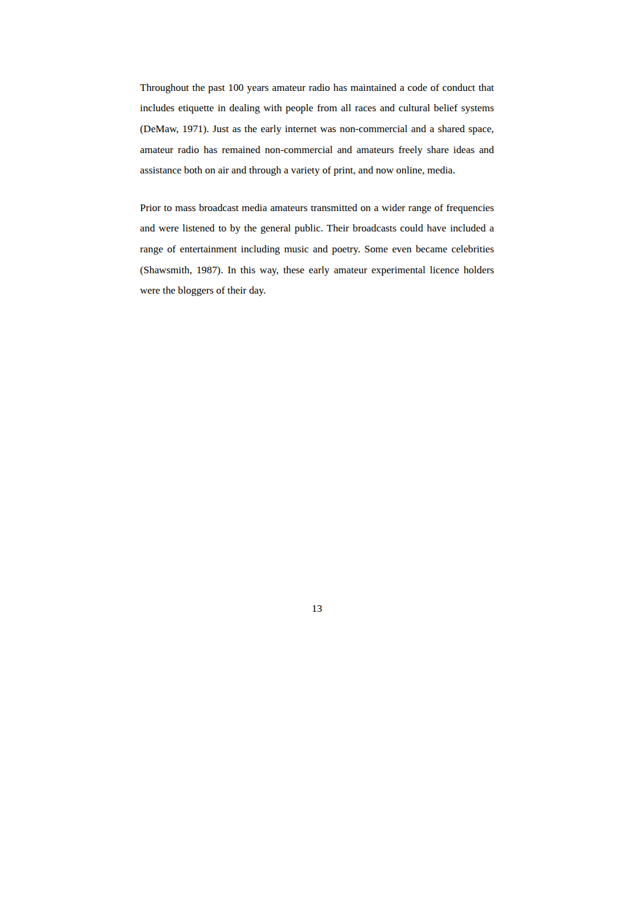Throughout the past 100 years amateur radio has maintained a code of conduct that includes etiquette in dealing with people from all races and cultural belief systems (DeMaw, 1971). Just as the early internet was non-commercial and a shared space, amateur radio has remained non-commercial and amateurs freely share ideas and assistance both on air and through a variety of print, and now online, media.
Prior to mass broadcast media amateurs transmitted on a wider range of frequencies and were listened to by the general public. Their broadcasts could have included a range of entertainment including music and poetry. Some even became celebrities (Shawsmith, 1987). In this way, these early amateur experimental licence holders were the bloggers of their day.
13